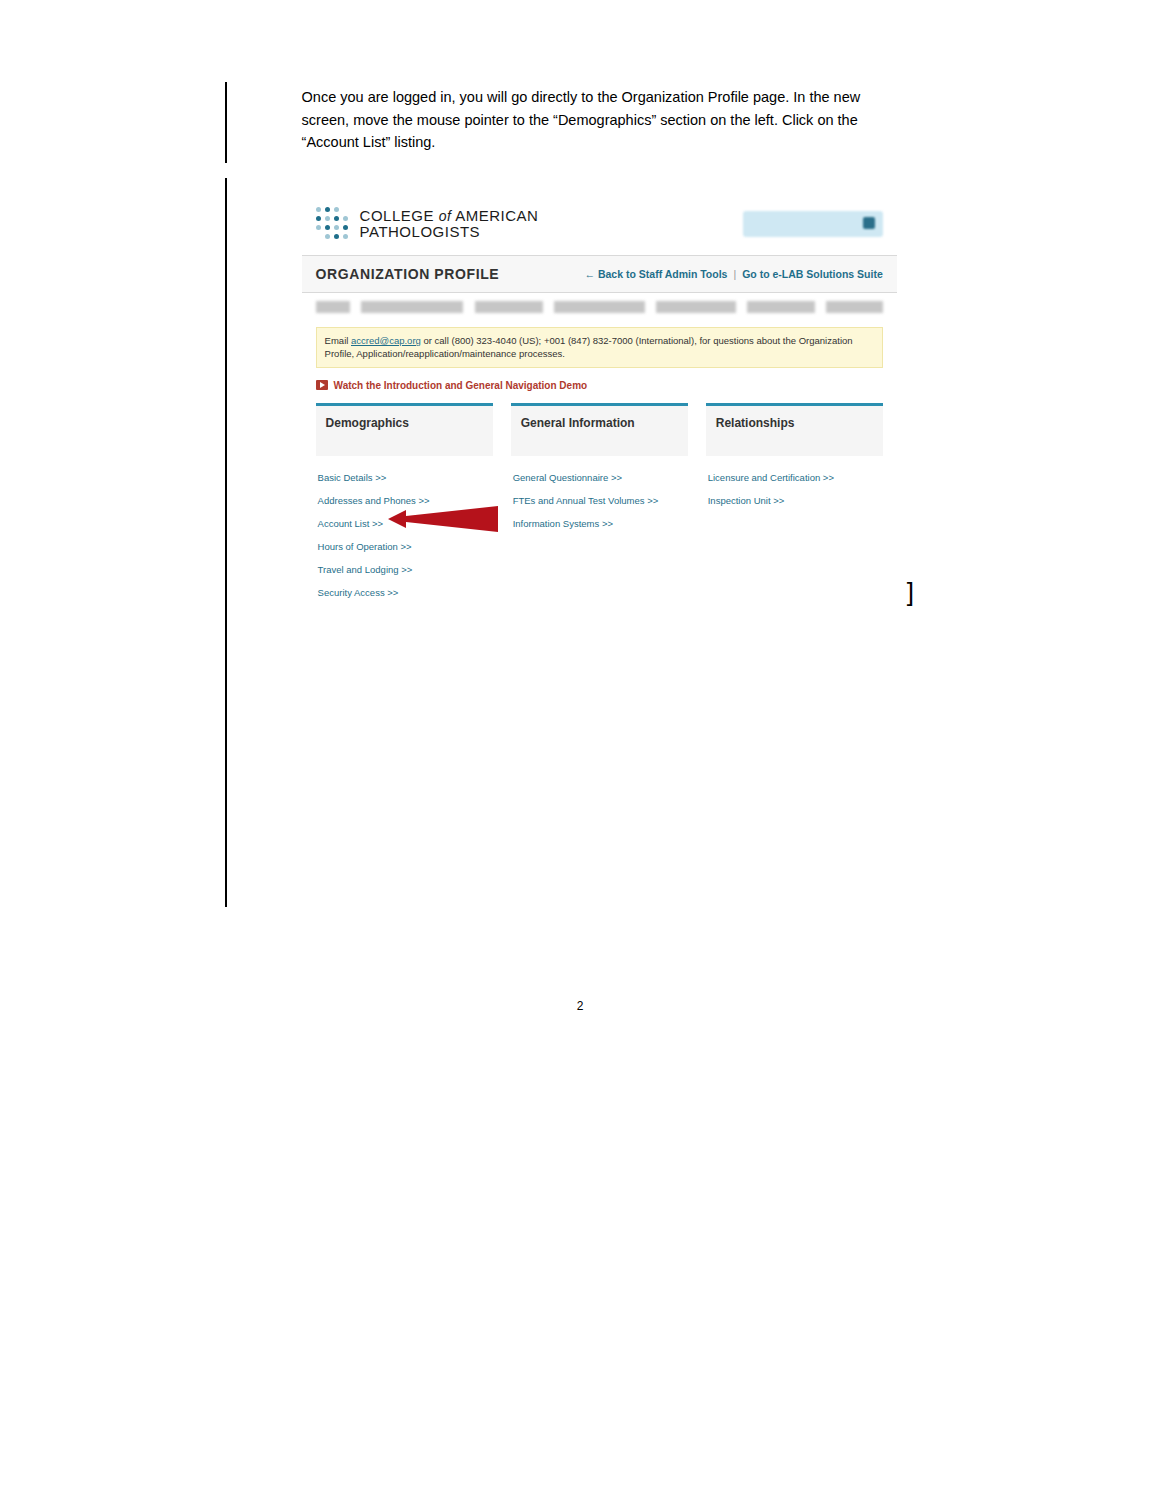Once you are logged in, you will go directly to the Organization Profile page. In the new screen, move the mouse pointer to the “Demographics” section on the left. Click on the “Account List” listing.
]
COLLEGE of AMERICAN
PATHOLOGISTS
ORGANIZATION PROFILE
← Back to Staff Admin Tools|Go to e-LAB Solutions Suite
Email accred@cap.org or call (800) 323-4040 (US); +001 (847) 832-7000 (International), for questions about the Organization Profile, Application/reapplication/maintenance processes.
Watch the Introduction and General Navigation Demo
Demographics
Basic Details >> Addresses and Phones >>
Account List >>
Hours of Operation >> Travel and Lodging >> Security Access >>
General Information
General Questionnaire >> FTEs and Annual Test Volumes >> Information Systems >>
Relationships
Licensure and Certification >> Inspection Unit >>
2